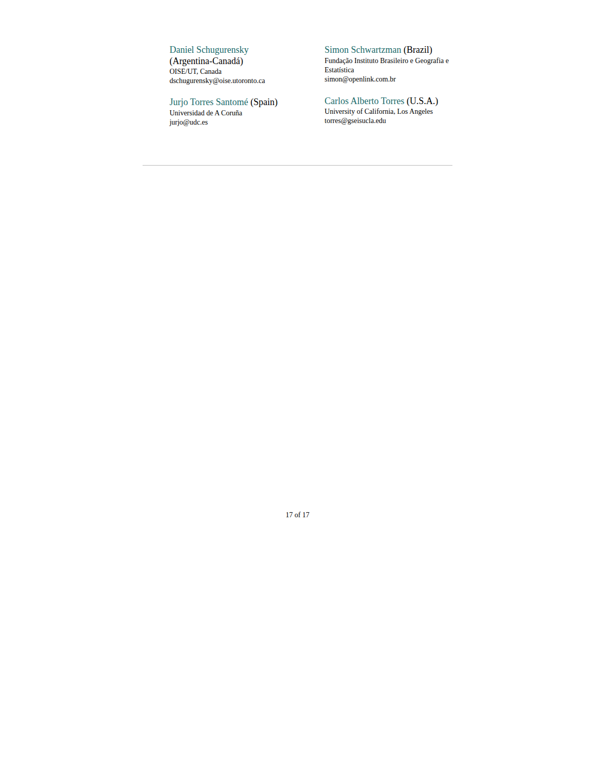Daniel Schugurensky
(Argentina-Canadá)
OISE/UT, Canada
dschugurensky@oise.utoronto.ca
Jurjo Torres Santomé (Spain)
Universidad de A Coruña
jurjo@udc.es
Simon Schwartzman (Brazil)
Fundação Instituto Brasileiro e Geografia e Estatística
simon@openlink.com.br
Carlos Alberto Torres (U.S.A.)
University of California, Los Angeles
torres@gseisucla.edu
17 of 17